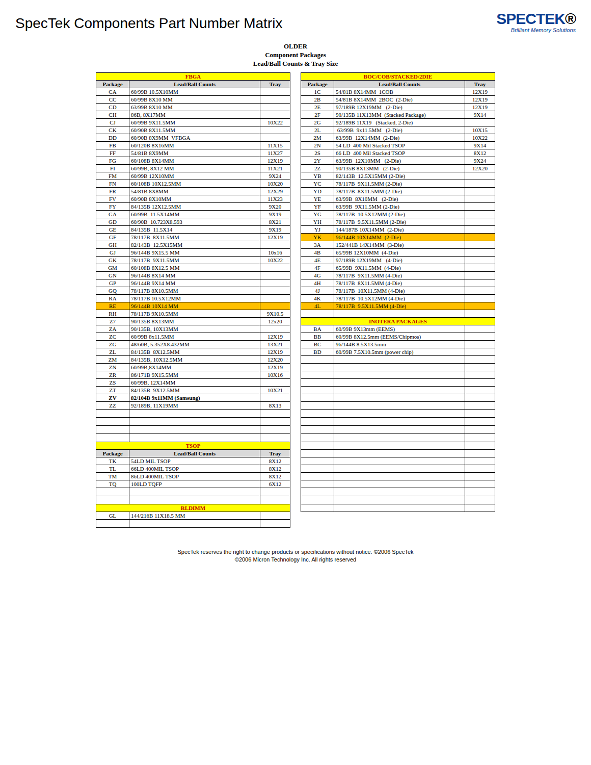SpecTek Components Part Number Matrix
SPEC TEK®
Brilliant Memory Solutions
OLDER
Component Packages
Lead/Ball Counts & Tray Size
| FBGA | | BOC/COB/STACKED/2DIE |
| Package | Lead/Ball Counts | Tray | | Package | Lead/Ball Counts | Tray |
| CA | 60/99B 10.5X10MM | | | 1C | 54/81B 8X14MM 1COB | 12X19 |
| CC | 60/99B 8X10 MM | | | 2B | 54/81B 8X14MM 2BOC (2-Die) | 12X19 |
| CD | 63/99B 8X10 MM | | | 2E | 97/189B 12X19MM (2-Die) | 12X19 |
| CH | 86B, 8X17MM | | | 2F | 90/135B 11X13MM (Stacked Package) | 9X14 |
| CJ | 60/99B 9X11.5MM | 10X22 | | 2G | 92/189B 11X19 (Stacked, 2-Die) | |
| CK | 60/90B 8X11.5MM | | | 2L | 63/99B 9x11.5MM (2-Die) | 10X15 |
| DD | 60/90B 8X9MM VFBGA | | | 2M | 63/99B 12X14MM (2-Die) | 10X22 |
| FB | 60/120B 8X16MM | 11X15 | | 2N | 54 LD 400 Mil Stacked TSOP | 9X14 |
| FF | 54/81B 8X9MM | 11X27 | | 2S | 66 LD 400 Mil Stacked TSOP | 8X12 |
| FG | 60/108B 8X14MM | 12X19 | | 2Y | 63/99B 12X10MM (2-Die) | 9X24 |
| FI | 60/99B, 8X12 MM | 11X21 | | 2Z | 90/135B 8X13MM (2-Die) | 12X20 |
| FM | 60/99B 12X10MM | 9X24 | | YB | 82/143B 12.5X15MM (2-Die) | |
| FN | 60/108B 10X12.5MM | 10X20 | | YC | 78/117B 9X11.5MM (2-Die) | |
| FR | 54/81B 8X8MM | 12X29 | | YD | 78/117B 8X11.5MM (2-Die) | |
| FV | 60/90B 8X10MM | 11X23 | | YE | 63/99B 8X10MM (2-Die) | |
| FY | 84/135B 12X12.5MM | 9X20 | | YF | 63/99B 9X11.5MM (2-Die) | |
| GA | 60/99B 11.5X14MM | 9X19 | | YG | 78/117B 10.5X12MM (2-Die) | |
| GD | 60/90B 10.723X8.593 | 8X21 | | YH | 78/117B 9.5X11.5MM (2-Die) | |
| GE | 84/135B 11.5X14 | 9X19 | | YJ | 144/187B 10X14MM (2-Die) | |
| GF | 78/117B 8X11.5MM | 12X19 | | YK | 96/144B 10X14MM (2-Die) | |
| GH | 82/143B 12.5X15MM | | | 3A | 152/441B 14X14MM (3-Die) | |
| GJ | 96/144B 9X15.5 MM | 10x16 | | 4B | 65/99B 12X10MM (4-Die) | |
| GK | 78/117B 9X11.5MM | 10X22 | | 4E | 97/189B 12X19MM (4-Die) | |
| GM | 60/108B 8X12.5 MM | | | 4F | 65/99B 9X11.5MM (4-Die) | |
| GN | 96/144B 8X14 MM | | | 4G | 78/117B 9X11.5MM (4-Die) | |
| GP | 96/144B 9X14 MM | | | 4H | 78/117B 8X11.5MM (4-Die) | |
| GQ | 78/117B 8X10.5MM | | | 4J | 78/117B 10X11.5MM (4-Die) | |
| RA | 78/117B 10.5X12MM | | | 4K | 78/117B 10.5X12MM (4-Die) | |
| RE | 96/144B 10X14 MM | | | 4L | 78/117B 9.5X11.5MM (4-Die) | |
| RH | 78/117B 9X10.5MM | 9X10.5 | | | | |
| Z7 | 90/135B 8X13MM | 12x20 | | INOTERA PACKAGES |
| ZA | 90/135B, 10X13MM | | | BA | 60/99B 9X13mm (EEMS) | |
| ZC | 60/99B 8x11.5MM | 12X19 | | BB | 60/99B 8X12.5mm (EEMS/Chipmos) | |
| ZG | 48/60B, 5.352X8.432MM | 13X21 | | BC | 96/144B 8.5X13.5mm | |
| ZL | 84/135B 8X12.5MM | 12X19 | | BD | 60/99B 7.5X10.5mm (power chip) | |
| ZM | 84/135B, 10X12.5MM | 12X20 | | | | |
| ZN | 60/99B,8X14MM | 12X19 | | | | |
| ZR | 86/171B 9X15.5MM | 10X16 | | | | |
| ZS | 60/99B, 12X14MM | | | | | |
| ZT | 84/135B 9X12.5MM | 10X21 | | | | |
| ZV | 82/104B 9x11MM (Samsung) | | | | | |
| ZZ | 92/189B, 11X19MM | 8X13 | | | | |
| TSOP | | | | |
| Package | Lead/Ball Counts | Tray | | | | |
| TK | 54LD MIL TSOP | 8X12 | | | | |
| TL | 66LD 400MIL TSOP | 8X12 | | | | |
| TM | 86LD 400MIL TSOP | 8X12 | | | | |
| TQ | 100LD TQFP | 6X12 | | | | |
| RLDIMM | | | | |
| GL | 144/216B 11X18.5 MM | | | | | |
SpecTek reserves the right to change products or specifications without notice. ©2006 SpecTek
©2006 Micron Technology Inc. All rights reserved